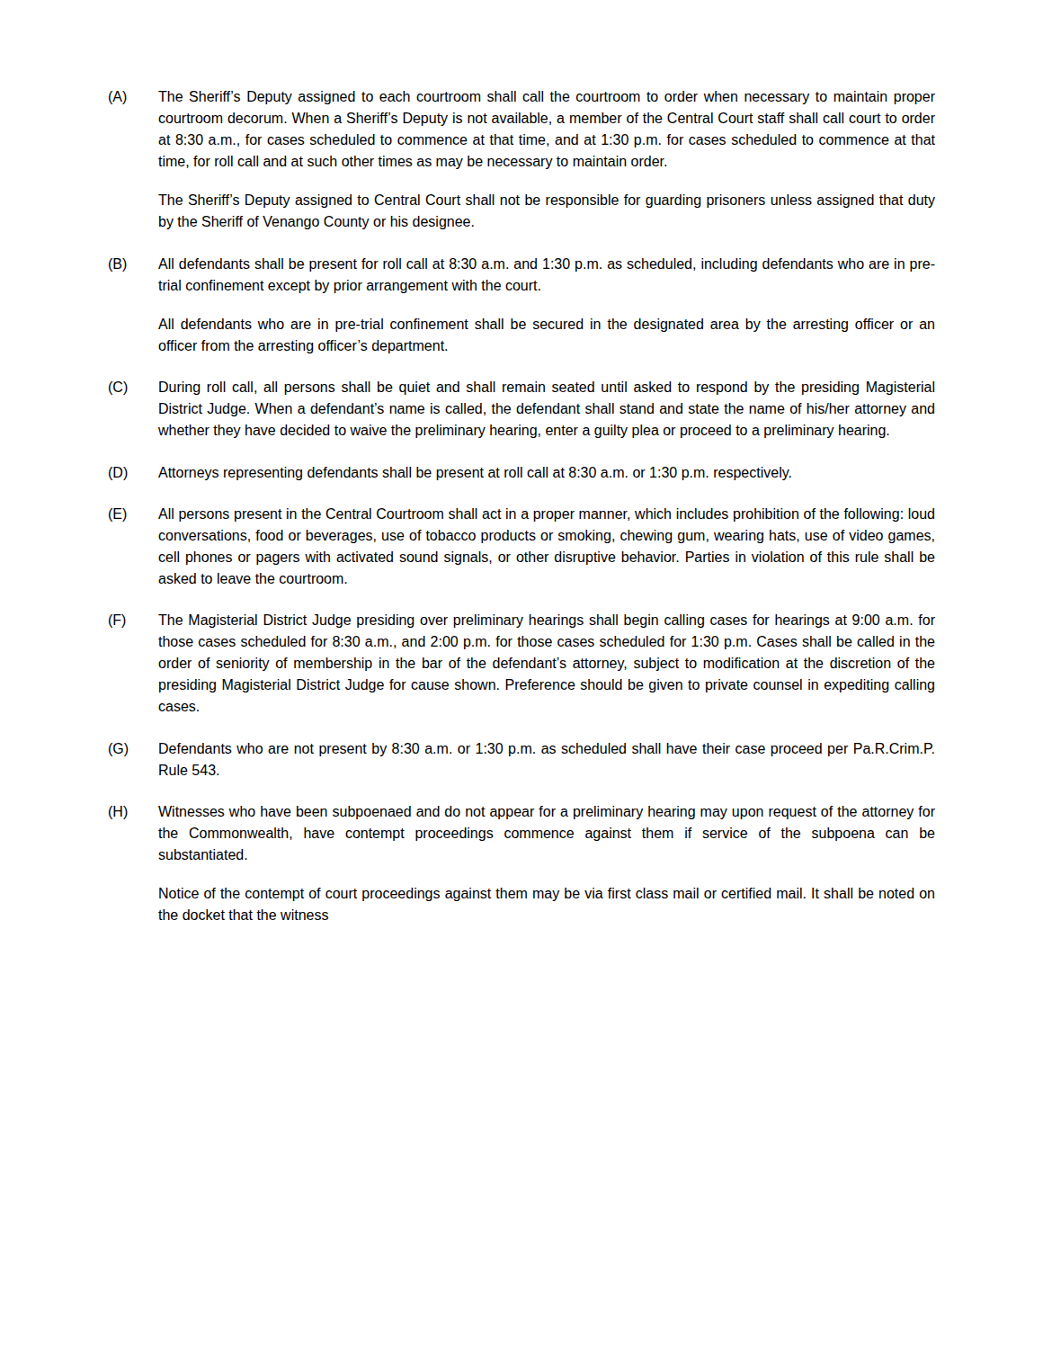(A)
The Sheriff’s Deputy assigned to each courtroom shall call the courtroom to order when necessary to maintain proper courtroom decorum. When a Sheriff’s Deputy is not available, a member of the Central Court staff shall call court to order at 8:30 a.m., for cases scheduled to commence at that time, and at 1:30 p.m. for cases scheduled to commence at that time, for roll call and at such other times as may be necessary to maintain order.
The Sheriff’s Deputy assigned to Central Court shall not be responsible for guarding prisoners unless assigned that duty by the Sheriff of Venango County or his designee.
(B)
All defendants shall be present for roll call at 8:30 a.m. and 1:30 p.m. as scheduled, including defendants who are in pre-trial confinement except by prior arrangement with the court.
All defendants who are in pre-trial confinement shall be secured in the designated area by the arresting officer or an officer from the arresting officer’s department.
(C)
During roll call, all persons shall be quiet and shall remain seated until asked to respond by the presiding Magisterial District Judge. When a defendant’s name is called, the defendant shall stand and state the name of his/her attorney and whether they have decided to waive the preliminary hearing, enter a guilty plea or proceed to a preliminary hearing.
(D)
Attorneys representing defendants shall be present at roll call at 8:30 a.m. or 1:30 p.m. respectively.
(E)
All persons present in the Central Courtroom shall act in a proper manner, which includes prohibition of the following: loud conversations, food or beverages, use of tobacco products or smoking, chewing gum, wearing hats, use of video games, cell phones or pagers with activated sound signals, or other disruptive behavior. Parties in violation of this rule shall be asked to leave the courtroom.
(F)
The Magisterial District Judge presiding over preliminary hearings shall begin calling cases for hearings at 9:00 a.m. for those cases scheduled for 8:30 a.m., and 2:00 p.m. for those cases scheduled for 1:30 p.m. Cases shall be called in the order of seniority of membership in the bar of the defendant’s attorney, subject to modification at the discretion of the presiding Magisterial District Judge for cause shown. Preference should be given to private counsel in expediting calling cases.
(G)
Defendants who are not present by 8:30 a.m. or 1:30 p.m. as scheduled shall have their case proceed per Pa.R.Crim.P. Rule 543.
(H)
Witnesses who have been subpoenaed and do not appear for a preliminary hearing may upon request of the attorney for the Commonwealth, have contempt proceedings commence against them if service of the subpoena can be substantiated.
Notice of the contempt of court proceedings against them may be via first class mail or certified mail. It shall be noted on the docket that the witness